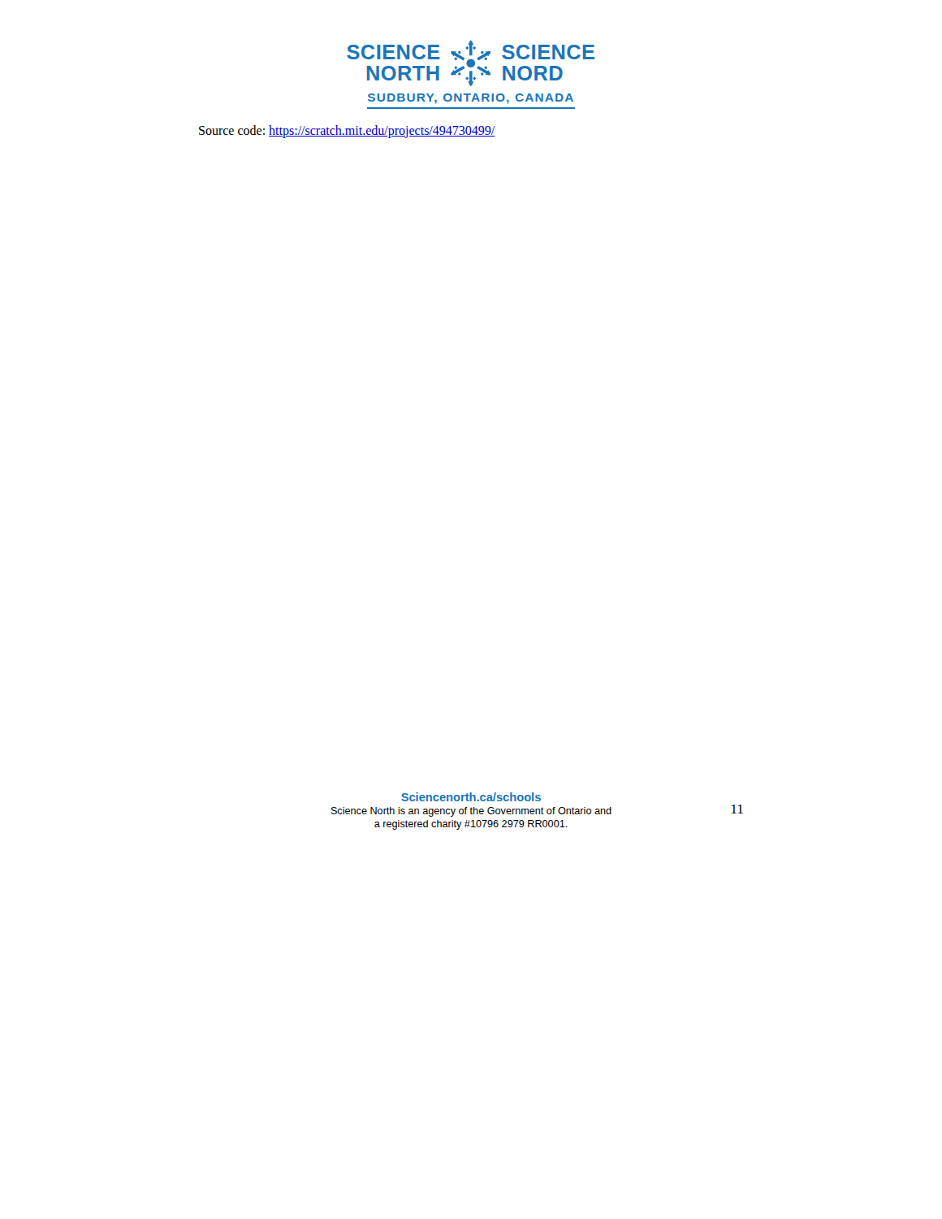SCIENCE
NORTH
SCIENCE
NORD
SUDBURY, ONTARIO, CANADA
Source code: https://scratch.mit.edu/projects/494730499/
Sciencenorth.ca/schools
Science North is an agency of the Government of Ontario and
a registered charity #10796 2979 RR0001.
11